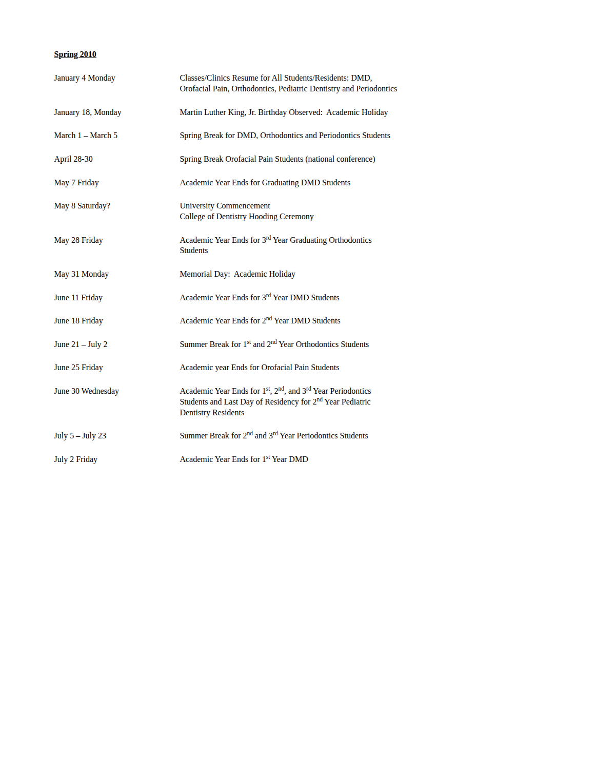Spring 2010
| January 4 Monday | Classes/Clinics Resume for All Students/Residents: DMD, Orofacial Pain, Orthodontics, Pediatric Dentistry and Periodontics |
| January 18, Monday | Martin Luther King, Jr. Birthday Observed: Academic Holiday |
| March 1 – March 5 | Spring Break for DMD, Orthodontics and Periodontics Students |
| April 28-30 | Spring Break Orofacial Pain Students (national conference) |
| May 7 Friday | Academic Year Ends for Graduating DMD Students |
| May 8 Saturday? | University Commencement College of Dentistry Hooding Ceremony |
| May 28 Friday | Academic Year Ends for 3 rd Year Graduating Orthodontics Students |
| May 31 Monday | Memorial Day: Academic Holiday |
| June 11 Friday | Academic Year Ends for 3 rd Year DMD Students |
| June 18 Friday | Academic Year Ends for 2 nd Year DMD Students |
| June 21 – July 2 | Summer Break for 1 st and 2 nd Year Orthodontics Students |
| June 25 Friday | Academic year Ends for Orofacial Pain Students |
| June 30 Wednesday | Academic Year Ends for 1 st , 2 nd , and 3 rd Year Periodontics Students and Last Day of Residency for 2 nd Year Pediatric Dentistry Residents |
| July 5 – July 23 | Summer Break for 2 nd and 3 rd Year Periodontics Students |
| July 2 Friday | Academic Year Ends for 1 st Year DMD |